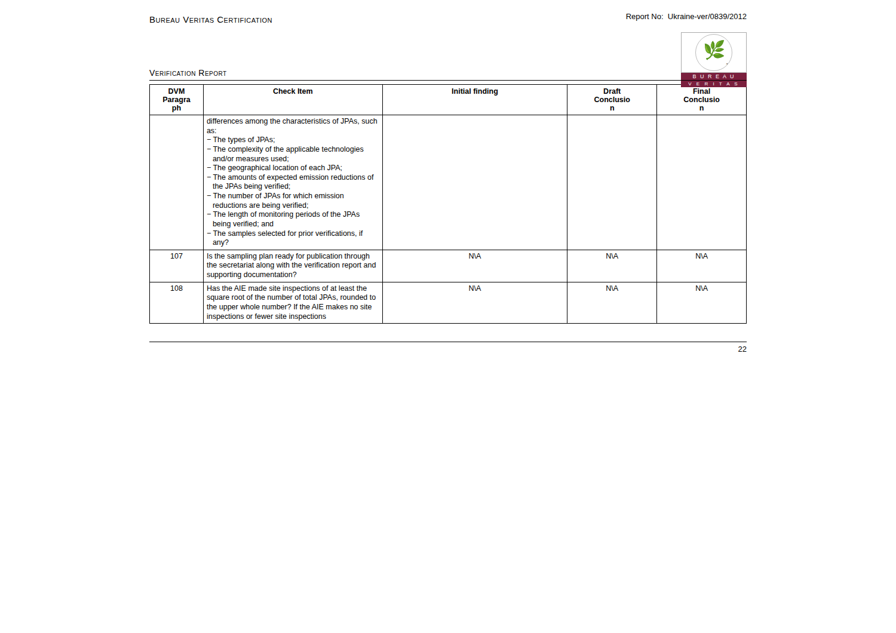Bureau Veritas Certification
Report No: Ukraine-ver/0839/2012
Verification Report
🌿 1828
B U R E A U
V E R I T A S
| DVM Paragra ph | Check Item | Initial finding | Draft Conclusio n | Final Conclusio n |
| --- | --- | --- | --- | --- |
| | differences among the characteristics of JPAs, such as: − The types of JPAs; − The complexity of the applicable technologies and/or measures used; − The geographical location of each JPA; − The amounts of expected emission reductions of the JPAs being verified; − The number of JPAs for which emission reductions are being verified; − The length of monitoring periods of the JPAs being verified; and − The samples selected for prior verifications, if any? | | | |
| 107 | Is the sampling plan ready for publication through the secretariat along with the verification report and supporting documentation? | N\A | N\A | N\A |
| 108 | Has the AIE made site inspections of at least the square root of the number of total JPAs, rounded to the upper whole number? If the AIE makes no site inspections or fewer site inspections | N\A | N\A | N\A |
22